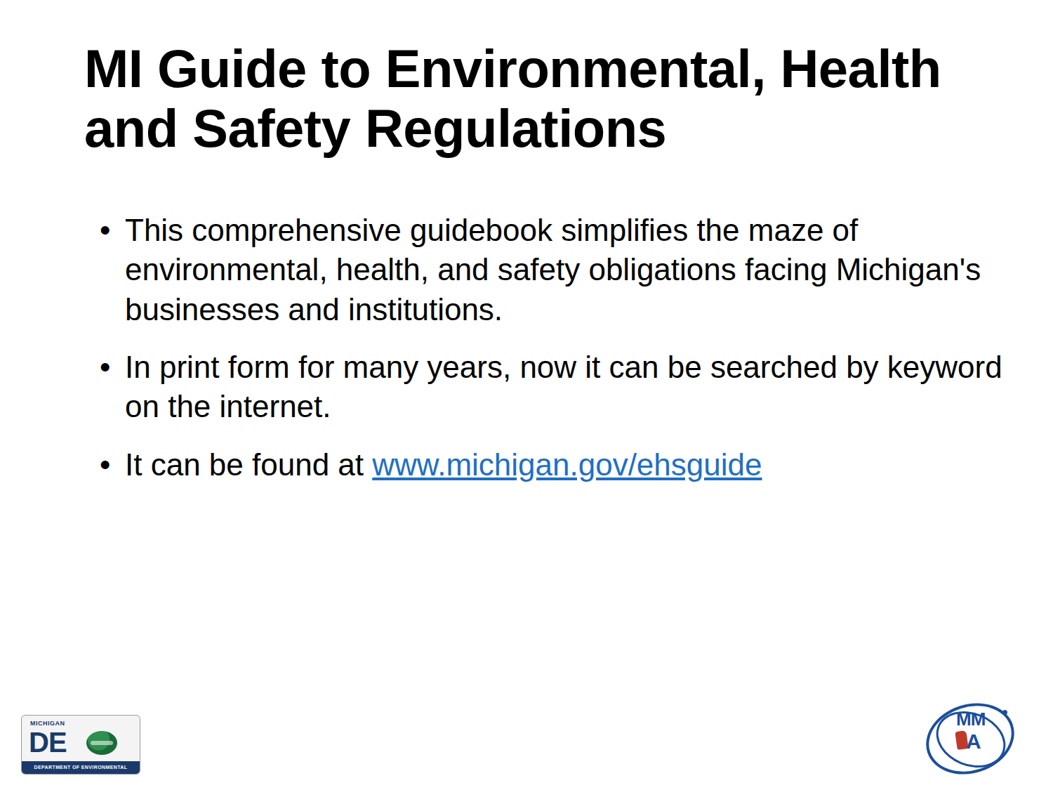MI Guide to Environmental, Health and Safety Regulations
This comprehensive guidebook simplifies the maze of environmental, health, and safety obligations facing Michigan's businesses and institutions.
In print form for many years, now it can be searched by keyword on the internet.
It can be found at www.michigan.gov/ehsguide
MICHIGAN DE DEPARTMENT OF ENVIRONMENTAL QUALITY
MM A